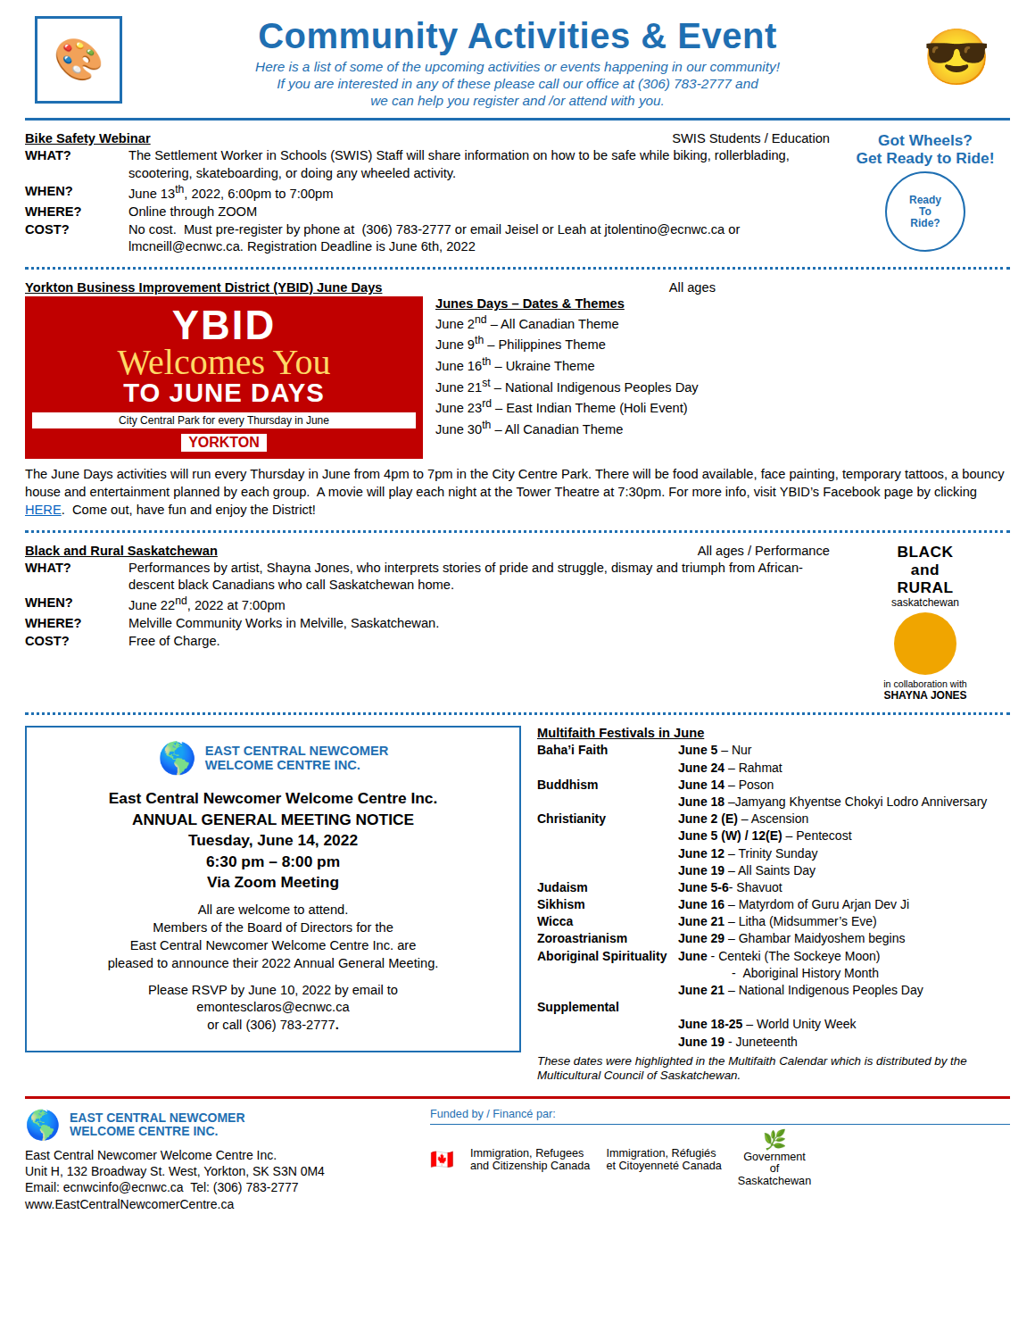🎨
Community Activities & Event
Here is a list of some of the upcoming activities or events happening in our community!
If you are interested in any of these please call our office at (306) 783-2777 and
we can help you register and /or attend with you.
😎
Bike Safety Webinar SWIS Students / Education
| WHAT? | The Settlement Worker in Schools (SWIS) Staff will share information on how to be safe while biking, rollerblading, scootering, skateboarding, or doing any wheeled activity. |
| WHEN? | June 13 th , 2022, 6:00pm to 7:00pm |
| WHERE? | Online through ZOOM |
| COST? | No cost. Must pre-register by phone at (306) 783-2777 or email Jeisel or Leah at jtolentino@ecnwc.ca or lmcneill@ecnwc.ca. Registration Deadline is June 6th, 2022 |
Got Wheels?
Get Ready to Ride!
Ready
To
Ride?
Yorkton Business Improvement District (YBID) June Days All ages
YBID
Welcomes You
TO JUNE DAYS
City Central Park for every Thursday in June
YORKTON
Junes Days – Dates & Themes
June 2nd – All Canadian Theme
June 9th – Philippines Theme
June 16th – Ukraine Theme
June 21st – National Indigenous Peoples Day
June 23rd – East Indian Theme (Holi Event)
June 30th – All Canadian Theme
The June Days activities will run every Thursday in June from 4pm to 7pm in the City Centre Park. There will be food available, face painting, temporary tattoos, a bouncy house and entertainment planned by each group. A movie will play each night at the Tower Theatre at 7:30pm. For more info, visit YBID’s Facebook page by clicking HERE. Come out, have fun and enjoy the District!
Black and Rural Saskatchewan All ages / Performance
| WHAT? | Performances by artist, Shayna Jones, who interprets stories of pride and struggle, dismay and triumph from African-descent black Canadians who call Saskatchewan home. |
| WHEN? | June 22 nd , 2022 at 7:00pm |
| WHERE? | Melville Community Works in Melville, Saskatchewan. |
| COST? | Free of Charge. |
BLACK
and
RURAL
saskatchewan
in collaboration with
SHAYNA JONES
🌎 EAST CENTRAL NEWCOMER
WELCOME CENTRE INC.
East Central Newcomer Welcome Centre Inc.
ANNUAL GENERAL MEETING NOTICE
Tuesday, June 14, 2022
6:30 pm – 8:00 pm
Via Zoom Meeting
All are welcome to attend.
Members of the Board of Directors for the
East Central Newcomer Welcome Centre Inc. are
pleased to announce their 2022 Annual General Meeting.
Please RSVP by June 10, 2022 by email to
emontesclaros@ecnwc.ca
or call (306) 783-2777.
Multifaith Festivals in June
| Baha’i Faith | June 5 – Nur |
| | June 24 – Rahmat |
| Buddhism | June 14 – Poson |
| | June 18 –Jamyang Khyentse Chokyi Lodro Anniversary |
| Christianity | June 2 (E) – Ascension |
| | June 5 (W) / 12(E) – Pentecost |
| | June 12 – Trinity Sunday |
| | June 19 – All Saints Day |
| Judaism | June 5-6 - Shavuot |
| Sikhism | June 16 – Matyrdom of Guru Arjan Dev Ji |
| Wicca | June 21 – Litha (Midsummer’s Eve) |
| Zoroastrianism | June 29 – Ghambar Maidyoshem begins |
| Aboriginal Spirituality | June - Centeki (The Sockeye Moon) |
| | - Aboriginal History Month |
| | June 21 – National Indigenous Peoples Day |
| Supplemental | |
| | June 18-25 – World Unity Week |
| | June 19 - Juneteenth |
These dates were highlighted in the Multifaith Calendar which is distributed by the Multicultural Council of Saskatchewan.
🌎 EAST CENTRAL NEWCOMER
WELCOME CENTRE INC.
East Central Newcomer Welcome Centre Inc.
Unit H, 132 Broadway St. West, Yorkton, SK S3N 0M4
Email: ecnwcinfo@ecnwc.ca Tel: (306) 783-2777
www.EastCentralNewcomerCentre.ca
Funded by / Financé par:
🇨🇦 Immigration, Refugees
and Citizenship Canada Immigration, Réfugiés
et Citoyenneté Canada 🌿
Government
of
Saskatchewan